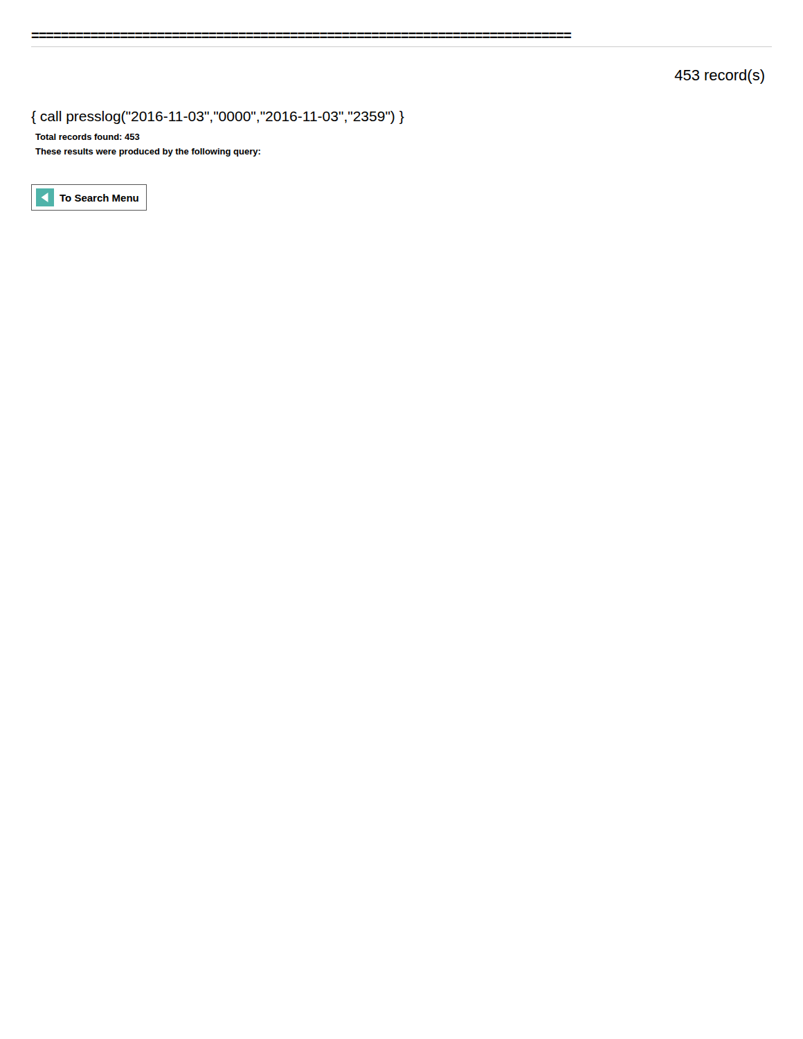=========================================================================
453 record(s)
{ call presslog("2016-11-03","0000","2016-11-03","2359") }
Total records found: 453
These results were produced by the following query:
To Search Menu